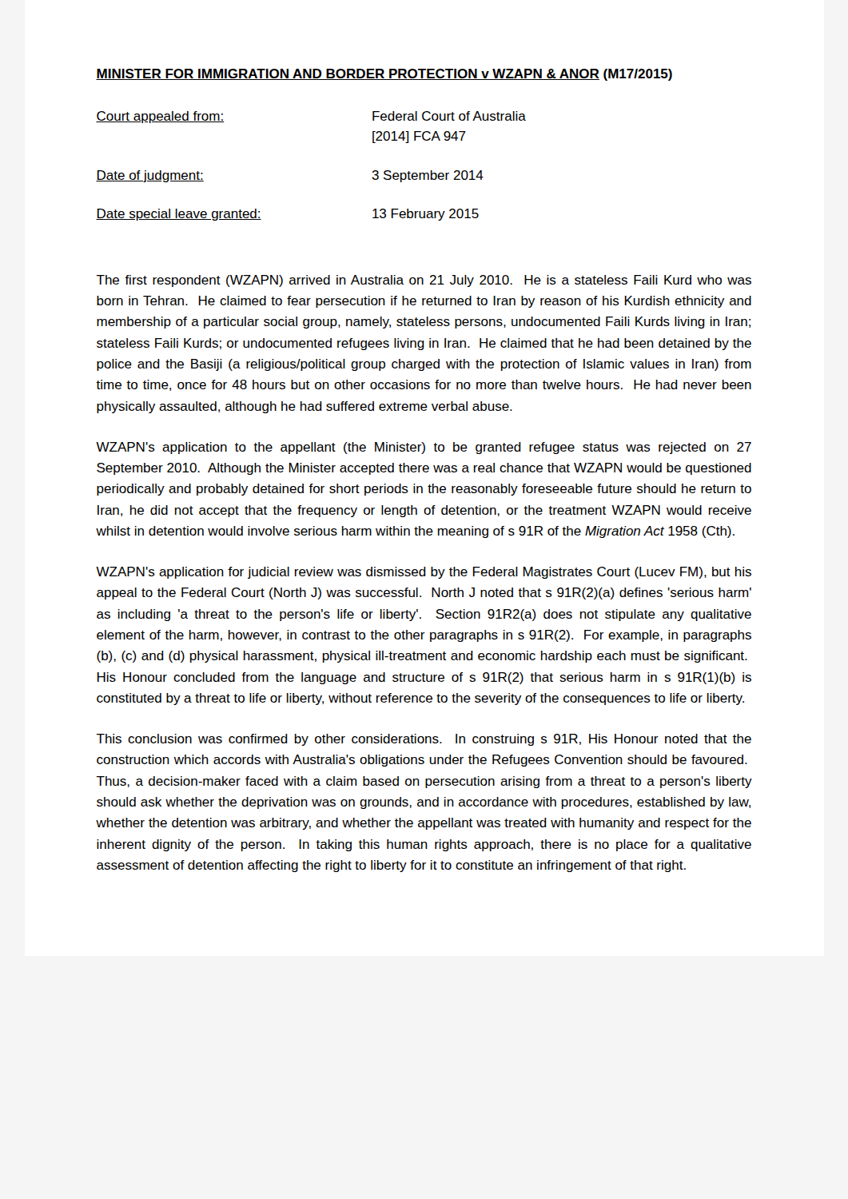MINISTER FOR IMMIGRATION AND BORDER PROTECTION v WZAPN & ANOR (M17/2015)
| Court appealed from: | Federal Court of Australia [2014] FCA 947 |
| Date of judgment: | 3 September 2014 |
| Date special leave granted: | 13 February 2015 |
The first respondent (WZAPN) arrived in Australia on 21 July 2010. He is a stateless Faili Kurd who was born in Tehran. He claimed to fear persecution if he returned to Iran by reason of his Kurdish ethnicity and membership of a particular social group, namely, stateless persons, undocumented Faili Kurds living in Iran; stateless Faili Kurds; or undocumented refugees living in Iran. He claimed that he had been detained by the police and the Basiji (a religious/political group charged with the protection of Islamic values in Iran) from time to time, once for 48 hours but on other occasions for no more than twelve hours. He had never been physically assaulted, although he had suffered extreme verbal abuse.
WZAPN's application to the appellant (the Minister) to be granted refugee status was rejected on 27 September 2010. Although the Minister accepted there was a real chance that WZAPN would be questioned periodically and probably detained for short periods in the reasonably foreseeable future should he return to Iran, he did not accept that the frequency or length of detention, or the treatment WZAPN would receive whilst in detention would involve serious harm within the meaning of s 91R of the Migration Act 1958 (Cth).
WZAPN's application for judicial review was dismissed by the Federal Magistrates Court (Lucev FM), but his appeal to the Federal Court (North J) was successful. North J noted that s 91R(2)(a) defines 'serious harm' as including 'a threat to the person's life or liberty'. Section 91R2(a) does not stipulate any qualitative element of the harm, however, in contrast to the other paragraphs in s 91R(2). For example, in paragraphs (b), (c) and (d) physical harassment, physical ill-treatment and economic hardship each must be significant. His Honour concluded from the language and structure of s 91R(2) that serious harm in s 91R(1)(b) is constituted by a threat to life or liberty, without reference to the severity of the consequences to life or liberty.
This conclusion was confirmed by other considerations. In construing s 91R, His Honour noted that the construction which accords with Australia's obligations under the Refugees Convention should be favoured. Thus, a decision-maker faced with a claim based on persecution arising from a threat to a person's liberty should ask whether the deprivation was on grounds, and in accordance with procedures, established by law, whether the detention was arbitrary, and whether the appellant was treated with humanity and respect for the inherent dignity of the person. In taking this human rights approach, there is no place for a qualitative assessment of detention affecting the right to liberty for it to constitute an infringement of that right.